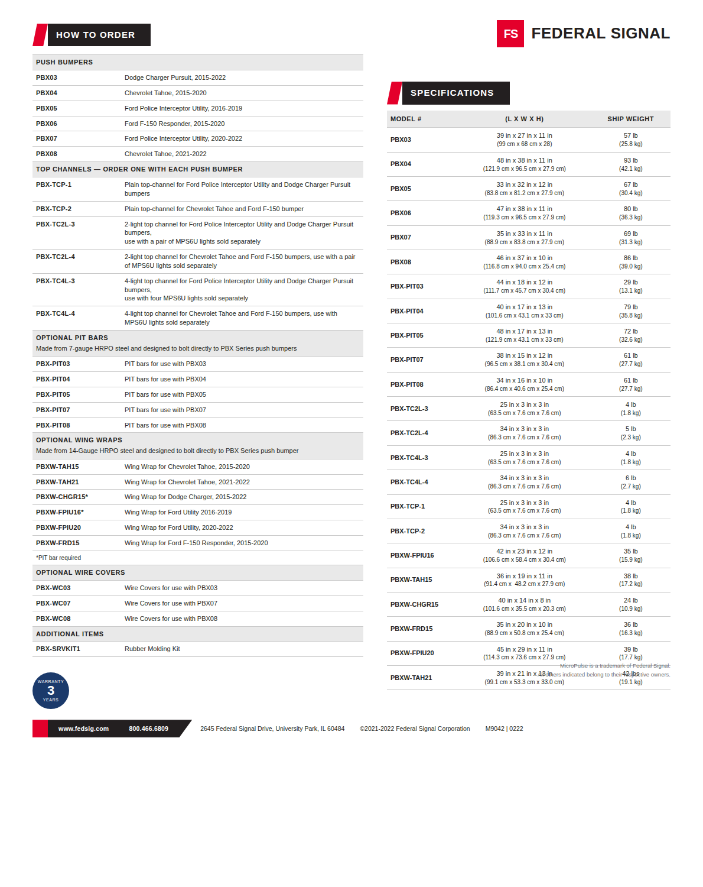HOW TO ORDER
FEDERAL SIGNAL
| PUSH BUMPERS |
| PBX03 | Dodge Charger Pursuit, 2015-2022 |
| PBX04 | Chevrolet Tahoe, 2015-2020 |
| PBX05 | Ford Police Interceptor Utility, 2016-2019 |
| PBX06 | Ford F-150 Responder, 2015-2020 |
| PBX07 | Ford Police Interceptor Utility, 2020-2022 |
| PBX08 | Chevrolet Tahoe, 2021-2022 |
| TOP CHANNELS — ORDER ONE WITH EACH PUSH BUMPER |
| PBX-TCP-1 | Plain top-channel for Ford Police Interceptor Utility and Dodge Charger Pursuit bumpers |
| PBX-TCP-2 | Plain top-channel for Chevrolet Tahoe and Ford F-150 bumper |
| PBX-TC2L-3 | 2-light top channel for Ford Police Interceptor Utility and Dodge Charger Pursuit bumpers, use with a pair of MPS6U lights sold separately |
| PBX-TC2L-4 | 2-light top channel for Chevrolet Tahoe and Ford F-150 bumpers, use with a pair of MPS6U lights sold separately |
| PBX-TC4L-3 | 4-light top channel for Ford Police Interceptor Utility and Dodge Charger Pursuit bumpers, use with four MPS6U lights sold separately |
| PBX-TC4L-4 | 4-light top channel for Chevrolet Tahoe and Ford F-150 bumpers, use with MPS6U lights sold separately |
| OPTIONAL PIT BARS Made from 7-gauge HRPO steel and designed to bolt directly to PBX Series push bumpers |
| PBX-PIT03 | PIT bars for use with PBX03 |
| PBX-PIT04 | PIT bars for use with PBX04 |
| PBX-PIT05 | PIT bars for use with PBX05 |
| PBX-PIT07 | PIT bars for use with PBX07 |
| PBX-PIT08 | PIT bars for use with PBX08 |
| OPTIONAL WING WRAPS Made from 14-Gauge HRPO steel and designed to bolt directly to PBX Series push bumper |
| PBXW-TAH15 | Wing Wrap for Chevrolet Tahoe, 2015-2020 |
| PBXW-TAH21 | Wing Wrap for Chevrolet Tahoe, 2021-2022 |
| PBXW-CHGR15* | Wing Wrap for Dodge Charger, 2015-2022 |
| PBXW-FPIU16* | Wing Wrap for Ford Utility 2016-2019 |
| PBXW-FPIU20 | Wing Wrap for Ford Utility, 2020-2022 |
| PBXW-FRD15 | Wing Wrap for Ford F-150 Responder, 2015-2020 |
| *PIT bar required |
| OPTIONAL WIRE COVERS |
| PBX-WC03 | Wire Covers for use with PBX03 |
| PBX-WC07 | Wire Covers for use with PBX07 |
| PBX-WC08 | Wire Covers for use with PBX08 |
| ADDITIONAL ITEMS |
| PBX-SRVKIT1 | Rubber Molding Kit |
WARRANTY 3 YEARS
SPECIFICATIONS
| MODEL # | (L X W X H) | SHIP WEIGHT |
| --- | --- | --- |
| PBX03 | 39 in x 27 in x 11 in (99 cm x 68 cm x 28) | 57 lb (25.8 kg) |
| PBX04 | 48 in x 38 in x 11 in (121.9 cm x 96.5 cm x 27.9 cm) | 93 lb (42.1 kg) |
| PBX05 | 33 in x 32 in x 12 in (83.8 cm x 81.2 cm x 27.9 cm) | 67 lb (30.4 kg) |
| PBX06 | 47 in x 38 in x 11 in (119.3 cm x 96.5 cm x 27.9 cm) | 80 lb (36.3 kg) |
| PBX07 | 35 in x 33 in x 11 in (88.9 cm x 83.8 cm x 27.9 cm) | 69 lb (31.3 kg) |
| PBX08 | 46 in x 37 in x 10 in (116.8 cm x 94.0 cm x 25.4 cm) | 86 lb (39.0 kg) |
| PBX-PIT03 | 44 in x 18 in x 12 in (111.7 cm x 45.7 cm x 30.4 cm) | 29 lb (13.1 kg) |
| PBX-PIT04 | 40 in x 17 in x 13 in (101.6 cm x 43.1 cm x 33 cm) | 79 lb (35.8 kg) |
| PBX-PIT05 | 48 in x 17 in x 13 in (121.9 cm x 43.1 cm x 33 cm) | 72 lb (32.6 kg) |
| PBX-PIT07 | 38 in x 15 in x 12 in (96.5 cm x 38.1 cm x 30.4 cm) | 61 lb (27.7 kg) |
| PBX-PIT08 | 34 in x 16 in x 10 in (86.4 cm x 40.6 cm x 25.4 cm) | 61 lb (27.7 kg) |
| PBX-TC2L-3 | 25 in x 3 in x 3 in (63.5 cm x 7.6 cm x 7.6 cm) | 4 lb (1.8 kg) |
| PBX-TC2L-4 | 34 in x 3 in x 3 in (86.3 cm x 7.6 cm x 7.6 cm) | 5 lb (2.3 kg) |
| PBX-TC4L-3 | 25 in x 3 in x 3 in (63.5 cm x 7.6 cm x 7.6 cm) | 4 lb (1.8 kg) |
| PBX-TC4L-4 | 34 in x 3 in x 3 in (86.3 cm x 7.6 cm x 7.6 cm) | 6 lb (2.7 kg) |
| PBX-TCP-1 | 25 in x 3 in x 3 in (63.5 cm x 7.6 cm x 7.6 cm) | 4 lb (1.8 kg) |
| PBX-TCP-2 | 34 in x 3 in x 3 in (86.3 cm x 7.6 cm x 7.6 cm) | 4 lb (1.8 kg) |
| PBXW-FPIU16 | 42 in x 23 in x 12 in (106.6 cm x 58.4 cm x 30.4 cm) | 35 lb (15.9 kg) |
| PBXW-TAH15 | 36 in x 19 in x 11 in (91.4 cm x 48.2 cm x 27.9 cm) | 38 lb (17.2 kg) |
| PBXW-CHGR15 | 40 in x 14 in x 8 in (101.6 cm x 35.5 cm x 20.3 cm) | 24 lb (10.9 kg) |
| PBXW-FRD15 | 35 in x 20 in x 10 in (88.9 cm x 50.8 cm x 25.4 cm) | 36 lb (16.3 kg) |
| PBXW-FPIU20 | 45 in x 29 in x 11 in (114.3 cm x 73.6 cm x 27.9 cm) | 39 lb (17.7 kg) |
| PBXW-TAH21 | 39 in x 21 in x 13 in (99.1 cm x 53.3 cm x 33.0 cm) | 42 lbs (19.1 kg) |
MicroPulse is a trademark of Federal Signal.
All others indicated belong to their respective owners.
www.fedsig.com 800.466.6809
2645 Federal Signal Drive, University Park, IL 60484 ©2021-2022 Federal Signal Corporation M9042 | 0222